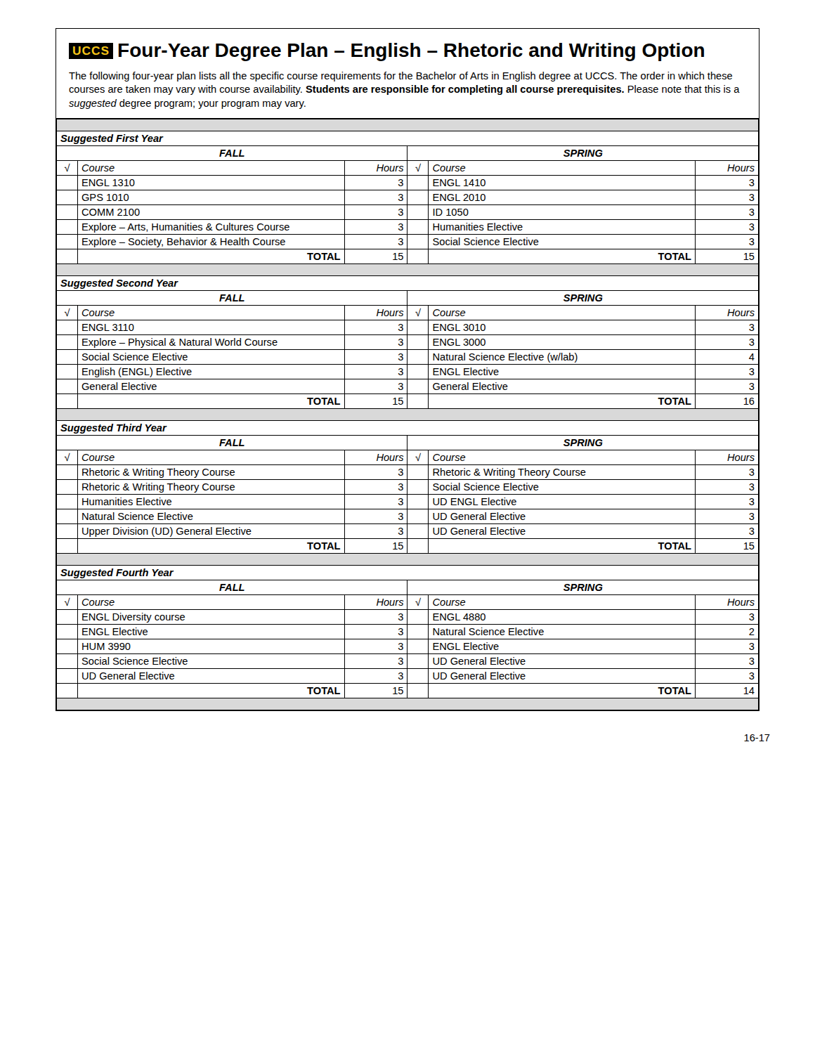UCCSFour-Year Degree Plan – English – Rhetoric and Writing Option
The following four-year plan lists all the specific course requirements for the Bachelor of Arts in English degree at UCCS. The order in which these courses are taken may vary with course availability. Students are responsible for completing all course prerequisites. Please note that this is a suggested degree program; your program may vary.
| Suggested First Year |
| FALL | SPRING |
| √ | Course | Hours | √ | Course | Hours |
| | ENGL 1310 | 3 | | ENGL 1410 | 3 |
| | GPS 1010 | 3 | | ENGL 2010 | 3 |
| | COMM 2100 | 3 | | ID 1050 | 3 |
| | Explore – Arts, Humanities & Cultures Course | 3 | | Humanities Elective | 3 |
| | Explore – Society, Behavior & Health Course | 3 | | Social Science Elective | 3 |
| | TOTAL | 15 | | TOTAL | 15 |
| Suggested Second Year |
| FALL | SPRING |
| √ | Course | Hours | √ | Course | Hours |
| | ENGL 3110 | 3 | | ENGL 3010 | 3 |
| | Explore – Physical & Natural World Course | 3 | | ENGL 3000 | 3 |
| | Social Science Elective | 3 | | Natural Science Elective (w/lab) | 4 |
| | English (ENGL) Elective | 3 | | ENGL Elective | 3 |
| | General Elective | 3 | | General Elective | 3 |
| | TOTAL | 15 | | TOTAL | 16 |
| Suggested Third Year |
| FALL | SPRING |
| √ | Course | Hours | √ | Course | Hours |
| | Rhetoric & Writing Theory Course | 3 | | Rhetoric & Writing Theory Course | 3 |
| | Rhetoric & Writing Theory Course | 3 | | Social Science Elective | 3 |
| | Humanities Elective | 3 | | UD ENGL Elective | 3 |
| | Natural Science Elective | 3 | | UD General Elective | 3 |
| | Upper Division (UD) General Elective | 3 | | UD General Elective | 3 |
| | TOTAL | 15 | | TOTAL | 15 |
| Suggested Fourth Year |
| FALL | SPRING |
| √ | Course | Hours | √ | Course | Hours |
| | ENGL Diversity course | 3 | | ENGL 4880 | 3 |
| | ENGL Elective | 3 | | Natural Science Elective | 2 |
| | HUM 3990 | 3 | | ENGL Elective | 3 |
| | Social Science Elective | 3 | | UD General Elective | 3 |
| | UD General Elective | 3 | | UD General Elective | 3 |
| | TOTAL | 15 | | TOTAL | 14 |
16-17